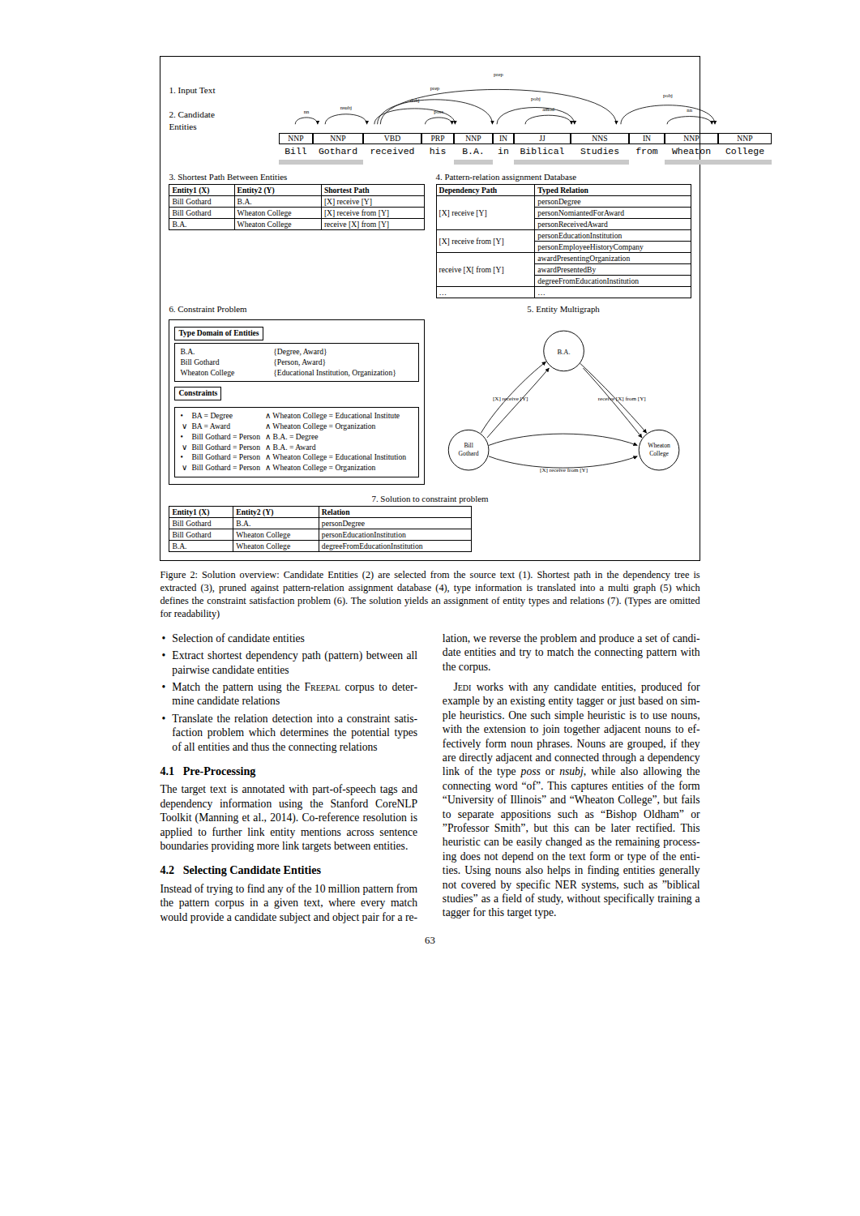1. Input Text
2. Candidate
Entities
nn nsubj poss dobj prep prep amod pobj nn pobj
NNP NNP VBD PRP NNP IN JJ NNS IN NNP NNP
Bill Gothard received his B.A. in Biblical Studies from Wheaton College
3. Shortest Path Between Entities
| Entity1 (X) | Entity2 (Y) | Shortest Path |
| --- | --- | --- |
| Bill Gothard | B.A. | [X] receive [Y] |
| Bill Gothard | Wheaton College | [X] receive from [Y] |
| B.A. | Wheaton College | receive [X] from [Y] |
4. Pattern-relation assignment Database
| Dependency Path | Typed Relation |
| --- | --- |
| [X] receive [Y] | personDegree |
| personNomiantedForAward |
| personReceivedAward |
| [X] receive from [Y] | personEducationInstitution |
| personEmployeeHistoryCompany |
| receive [X[ from [Y] | awardPresentingOrganization |
| awardPresentedBy |
| degreeFromEducationInstitution |
| … | … |
6. Constraint Problem
Type Domain of Entities
| B.A. | {Degree, Award} |
| Bill Gothard | {Person, Award} |
| Wheaton College | {Educational Institution, Organization} |
Constraints
| • | BA = Degree | ∧ Wheaton College = Educational Institute |
| ∨ | BA = Award | ∧ Wheaton College = Organization |
| • | Bill Gothard = Person | ∧ B.A. = Degree |
| ∨ | Bill Gothard = Person | ∧ B.A. = Award |
| • | Bill Gothard = Person | ∧ Wheaton College = Educational Institution |
| ∨ | Bill Gothard = Person | ∧ Wheaton College = Organization |
5. Entity Multigraph
B.A. Bill Gothard Wheaton College [X] receive [Y] receive [X] from [Y] [X] receive from [Y]
7. Solution to constraint problem
| Entity1 (X) | Entity2 (Y) | Relation |
| --- | --- | --- |
| Bill Gothard | B.A. | personDegree |
| Bill Gothard | Wheaton College | personEducationInstitution |
| B.A. | Wheaton College | degreeFromEducationInstitution |
Figure 2: Solution overview: Candidate Entities (2) are selected from the source text (1). Shortest path in the dependency tree is extracted (3), pruned against pattern-relation assignment database (4), type information is translated into a multi graph (5) which defines the constraint satisfaction problem (6). The solution yields an assignment of entity types and relations (7). (Types are omitted for readability)
Selection of candidate entities
Extract shortest dependency path (pattern) between all pairwise candidate entities
Match the pattern using the Freepal corpus to determine candidate relations
Translate the relation detection into a constraint satisfaction problem which determines the potential types of all entities and thus the connecting relations
4.1 Pre-Processing
The target text is annotated with part-of-speech tags and dependency information using the Stanford CoreNLP Toolkit (Manning et al., 2014). Co-reference resolution is applied to further link entity mentions across sentence boundaries providing more link targets between entities.
4.2 Selecting Candidate Entities
Instead of trying to find any of the 10 million pattern from the pattern corpus in a given text, where every match would provide a candidate subject and object pair for a relation, we reverse the problem and produce a set of candidate entities and try to match the connecting pattern with the corpus.
Jedi works with any candidate entities, produced for example by an existing entity tagger or just based on simple heuristics. One such simple heuristic is to use nouns, with the extension to join together adjacent nouns to effectively form noun phrases. Nouns are grouped, if they are directly adjacent and connected through a dependency link of the type poss or nsubj, while also allowing the connecting word “of”. This captures entities of the form “University of Illinois” and “Wheaton College”, but fails to separate appositions such as “Bishop Oldham” or ”Professor Smith”, but this can be later rectified. This heuristic can be easily changed as the remaining processing does not depend on the text form or type of the entities. Using nouns also helps in finding entities generally not covered by specific NER systems, such as ”biblical studies” as a field of study, without specifically training a tagger for this target type.
63